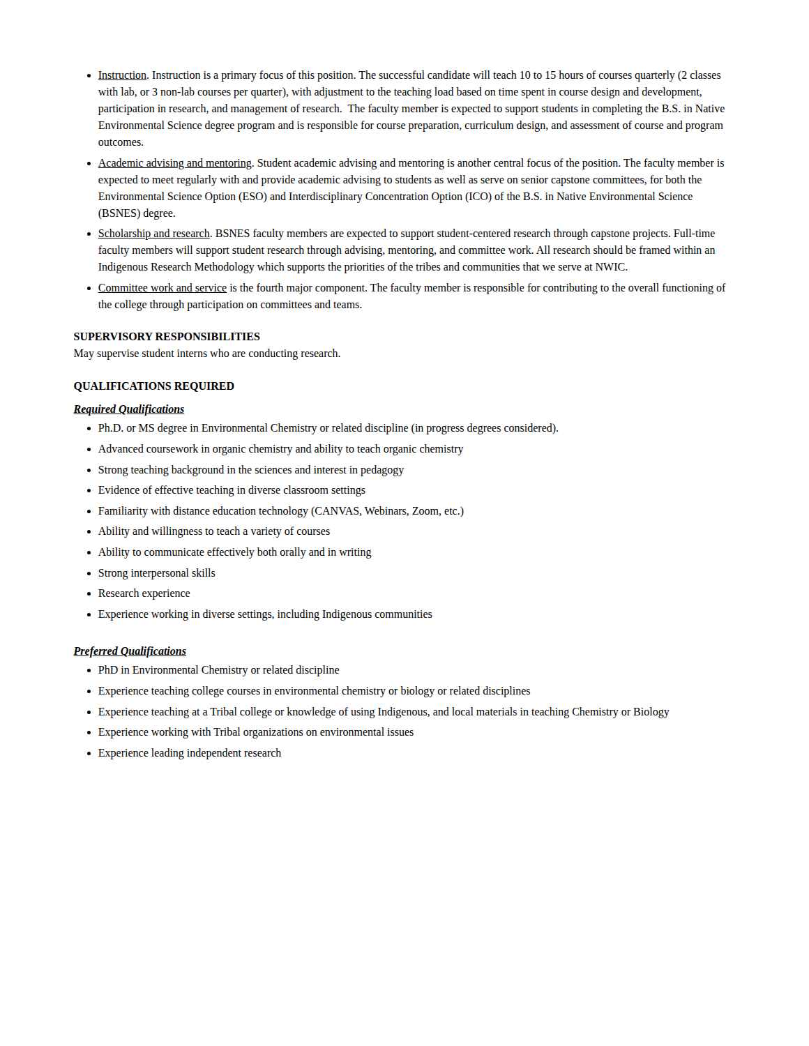Instruction. Instruction is a primary focus of this position. The successful candidate will teach 10 to 15 hours of courses quarterly (2 classes with lab, or 3 non-lab courses per quarter), with adjustment to the teaching load based on time spent in course design and development, participation in research, and management of research. The faculty member is expected to support students in completing the B.S. in Native Environmental Science degree program and is responsible for course preparation, curriculum design, and assessment of course and program outcomes.
Academic advising and mentoring. Student academic advising and mentoring is another central focus of the position. The faculty member is expected to meet regularly with and provide academic advising to students as well as serve on senior capstone committees, for both the Environmental Science Option (ESO) and Interdisciplinary Concentration Option (ICO) of the B.S. in Native Environmental Science (BSNES) degree.
Scholarship and research. BSNES faculty members are expected to support student-centered research through capstone projects. Full-time faculty members will support student research through advising, mentoring, and committee work. All research should be framed within an Indigenous Research Methodology which supports the priorities of the tribes and communities that we serve at NWIC.
Committee work and service is the fourth major component. The faculty member is responsible for contributing to the overall functioning of the college through participation on committees and teams.
SUPERVISORY RESPONSIBILITIES
May supervise student interns who are conducting research.
QUALIFICATIONS REQUIRED
Required Qualifications
Ph.D. or MS degree in Environmental Chemistry or related discipline (in progress degrees considered).
Advanced coursework in organic chemistry and ability to teach organic chemistry
Strong teaching background in the sciences and interest in pedagogy
Evidence of effective teaching in diverse classroom settings
Familiarity with distance education technology (CANVAS, Webinars, Zoom, etc.)
Ability and willingness to teach a variety of courses
Ability to communicate effectively both orally and in writing
Strong interpersonal skills
Research experience
Experience working in diverse settings, including Indigenous communities
Preferred Qualifications
PhD in Environmental Chemistry or related discipline
Experience teaching college courses in environmental chemistry or biology or related disciplines
Experience teaching at a Tribal college or knowledge of using Indigenous, and local materials in teaching Chemistry or Biology
Experience working with Tribal organizations on environmental issues
Experience leading independent research